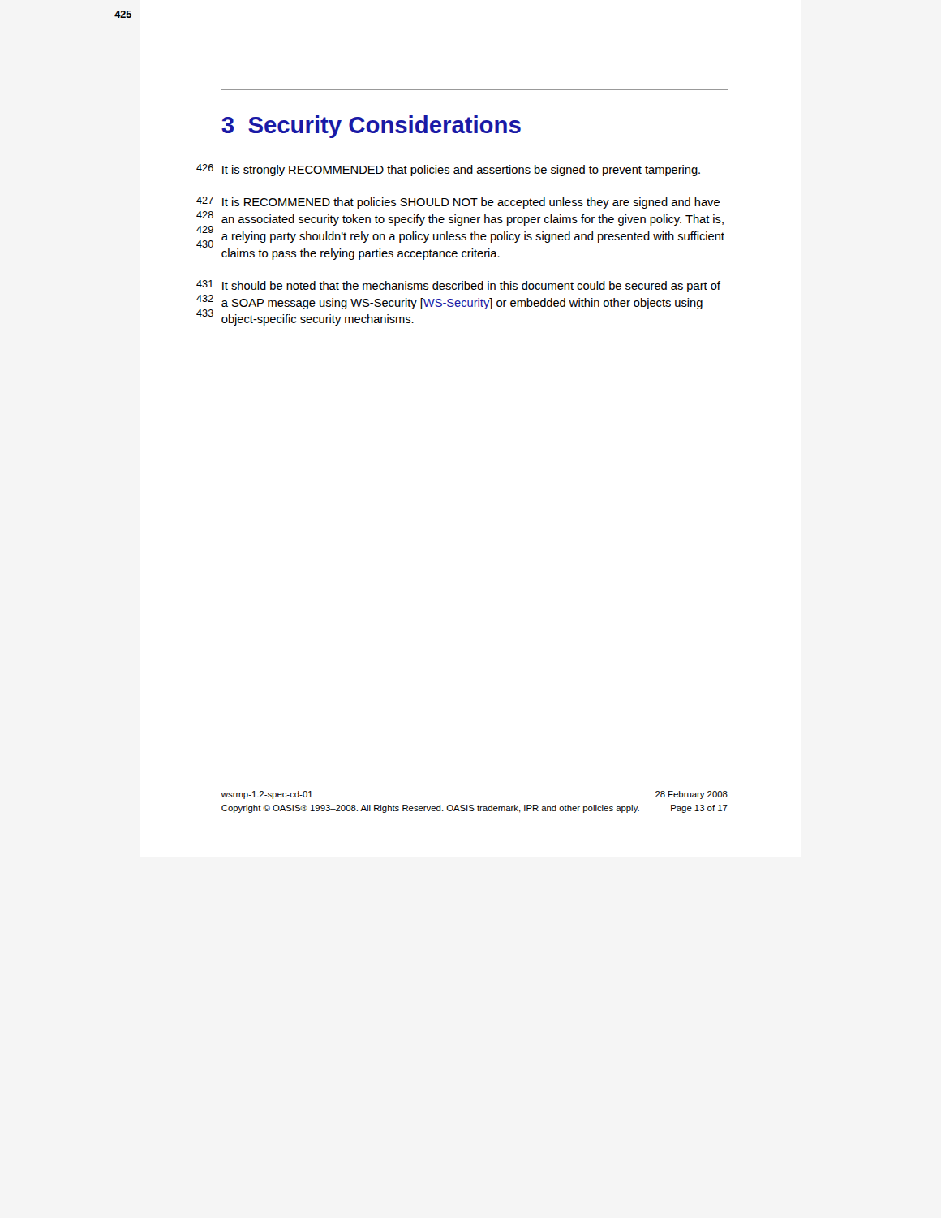4253 Security Considerations
426
It is strongly RECOMMENDED that policies and assertions be signed to prevent tampering.
427
428
429
430
It is RECOMMENED that policies SHOULD NOT be accepted unless they are signed and have an associated security token to specify the signer has proper claims for the given policy. That is, a relying party shouldn't rely on a policy unless the policy is signed and presented with sufficient claims to pass the relying parties acceptance criteria.
431
432
433
It should be noted that the mechanisms described in this document could be secured as part of a SOAP message using WS-Security [WS-Security] or embedded within other objects using object-specific security mechanisms.
wsrmp-1.2-spec-cd-01 28 February 2008
Copyright © OASIS® 1993–2008. All Rights Reserved. OASIS trademark, IPR and other policies apply. Page 13 of 17